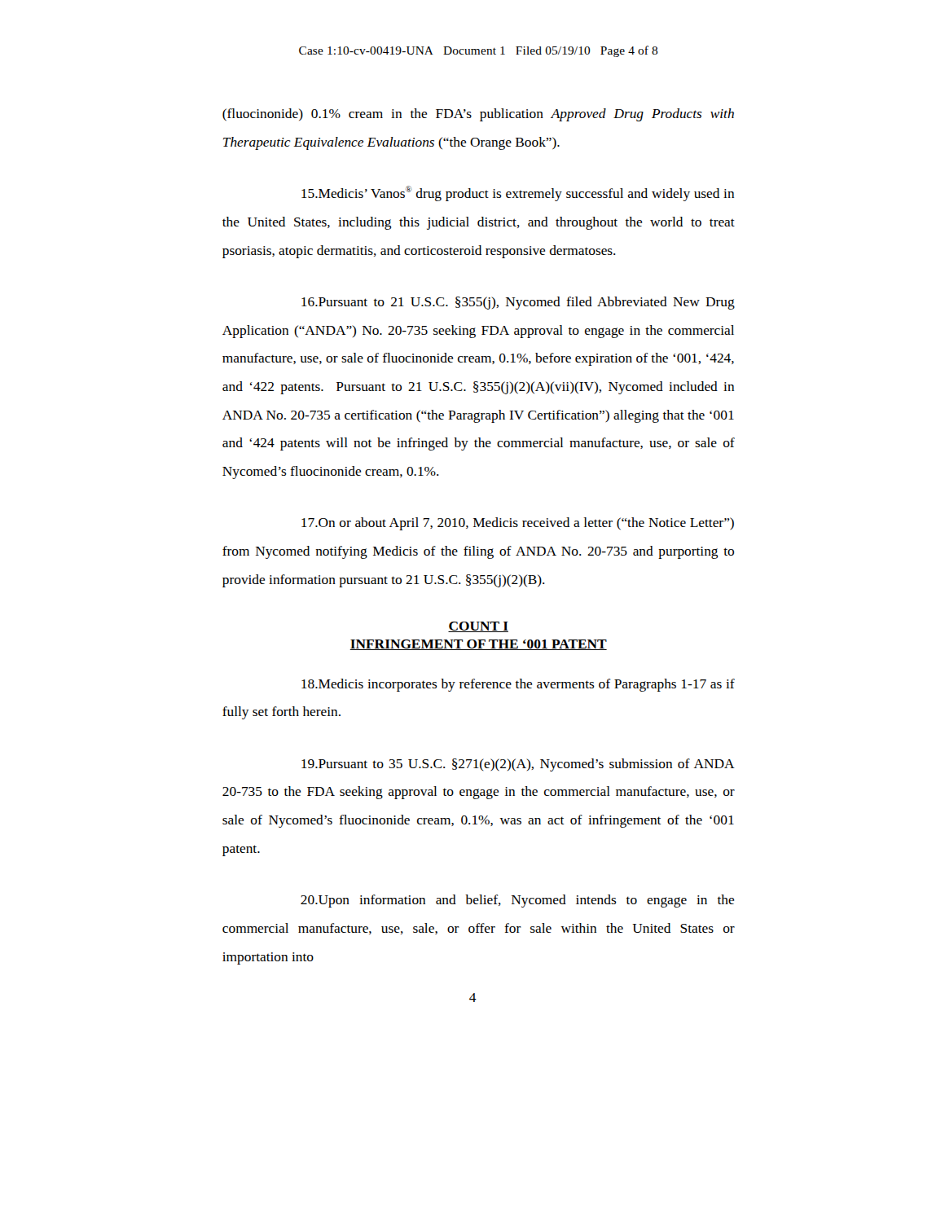Case 1:10-cv-00419-UNA Document 1 Filed 05/19/10 Page 4 of 8
(fluocinonide) 0.1% cream in the FDA’s publication Approved Drug Products with Therapeutic Equivalence Evaluations (“the Orange Book”).
15. Medicis’ Vanos® drug product is extremely successful and widely used in the United States, including this judicial district, and throughout the world to treat psoriasis, atopic dermatitis, and corticosteroid responsive dermatoses.
16. Pursuant to 21 U.S.C. §355(j), Nycomed filed Abbreviated New Drug Application (“ANDA”) No. 20-735 seeking FDA approval to engage in the commercial manufacture, use, or sale of fluocinonide cream, 0.1%, before expiration of the ‘001, ‘424, and ‘422 patents. Pursuant to 21 U.S.C. §355(j)(2)(A)(vii)(IV), Nycomed included in ANDA No. 20-735 a certification (“the Paragraph IV Certification”) alleging that the ‘001 and ‘424 patents will not be infringed by the commercial manufacture, use, or sale of Nycomed’s fluocinonide cream, 0.1%.
17. On or about April 7, 2010, Medicis received a letter (“the Notice Letter”) from Nycomed notifying Medicis of the filing of ANDA No. 20-735 and purporting to provide information pursuant to 21 U.S.C. §355(j)(2)(B).
COUNT I INFRINGEMENT OF THE ‘001 PATENT
18. Medicis incorporates by reference the averments of Paragraphs 1-17 as if fully set forth herein.
19. Pursuant to 35 U.S.C. §271(e)(2)(A), Nycomed’s submission of ANDA 20-735 to the FDA seeking approval to engage in the commercial manufacture, use, or sale of Nycomed’s fluocinonide cream, 0.1%, was an act of infringement of the ‘001 patent.
20. Upon information and belief, Nycomed intends to engage in the commercial manufacture, use, sale, or offer for sale within the United States or importation into
4